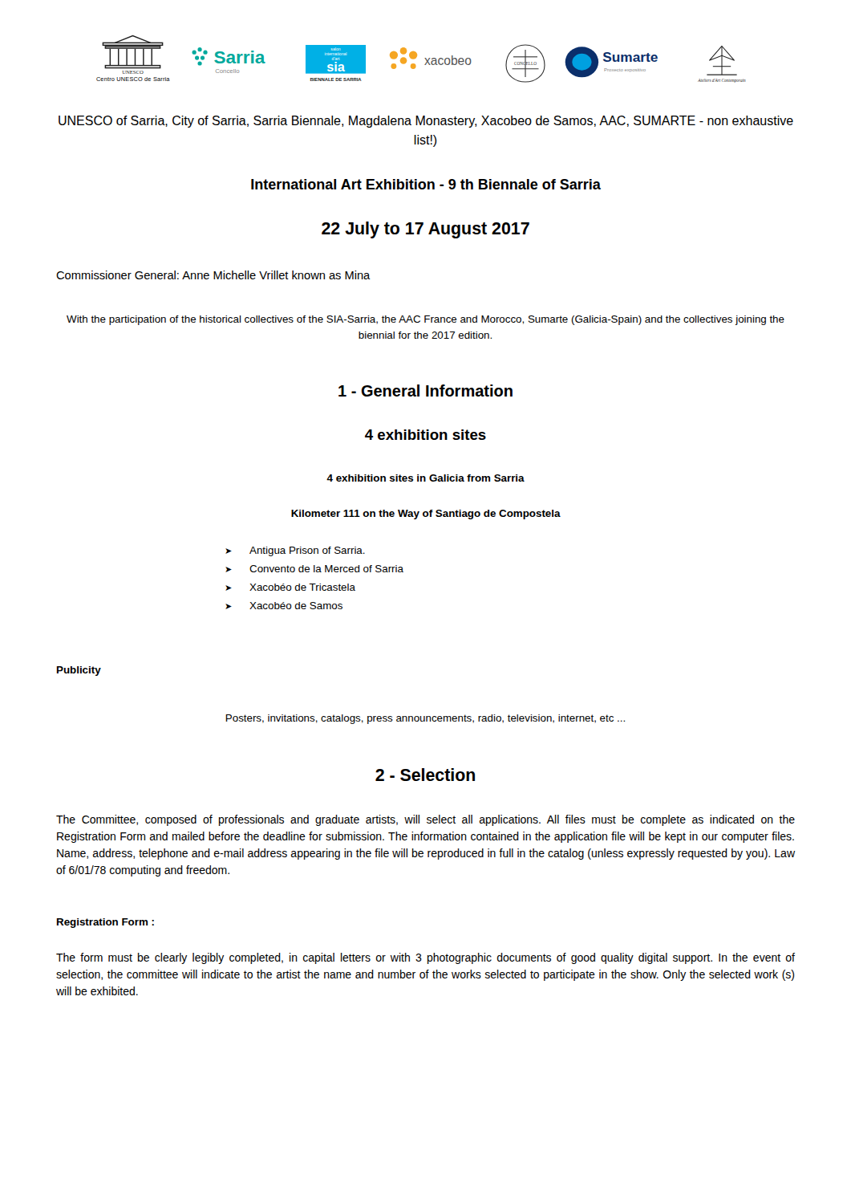Centro UNESCO de Sarria
UNESCO of Sarria, City of Sarria, Sarria Biennale, Magdalena Monastery, Xacobeo de Samos, AAC, SUMARTE - non exhaustive list!)
International Art Exhibition - 9 th Biennale of Sarria
22 July to 17 August 2017
Commissioner General: Anne Michelle Vrillet known as Mina
With the participation of the historical collectives of the SIA-Sarria, the AAC France and Morocco, Sumarte (Galicia-Spain) and the collectives joining the biennial for the 2017 edition.
1 - General Information
4 exhibition sites
4 exhibition sites in Galicia from Sarria
Kilometer 111 on the Way of Santiago de Compostela
Antigua Prison of Sarria.
Convento de la Merced of Sarria
Xacobéo de Tricastela
Xacobéo de Samos
Publicity
Posters, invitations, catalogs, press announcements, radio, television, internet, etc ...
2 - Selection
The Committee, composed of professionals and graduate artists, will select all applications. All files must be complete as indicated on the Registration Form and mailed before the deadline for submission. The information contained in the application file will be kept in our computer files. Name, address, telephone and e-mail address appearing in the file will be reproduced in full in the catalog (unless expressly requested by you). Law of 6/01/78 computing and freedom.
Registration Form :
The form must be clearly legibly completed, in capital letters or with 3 photographic documents of good quality digital support. In the event of selection, the committee will indicate to the artist the name and number of the works selected to participate in the show. Only the selected work (s) will be exhibited.